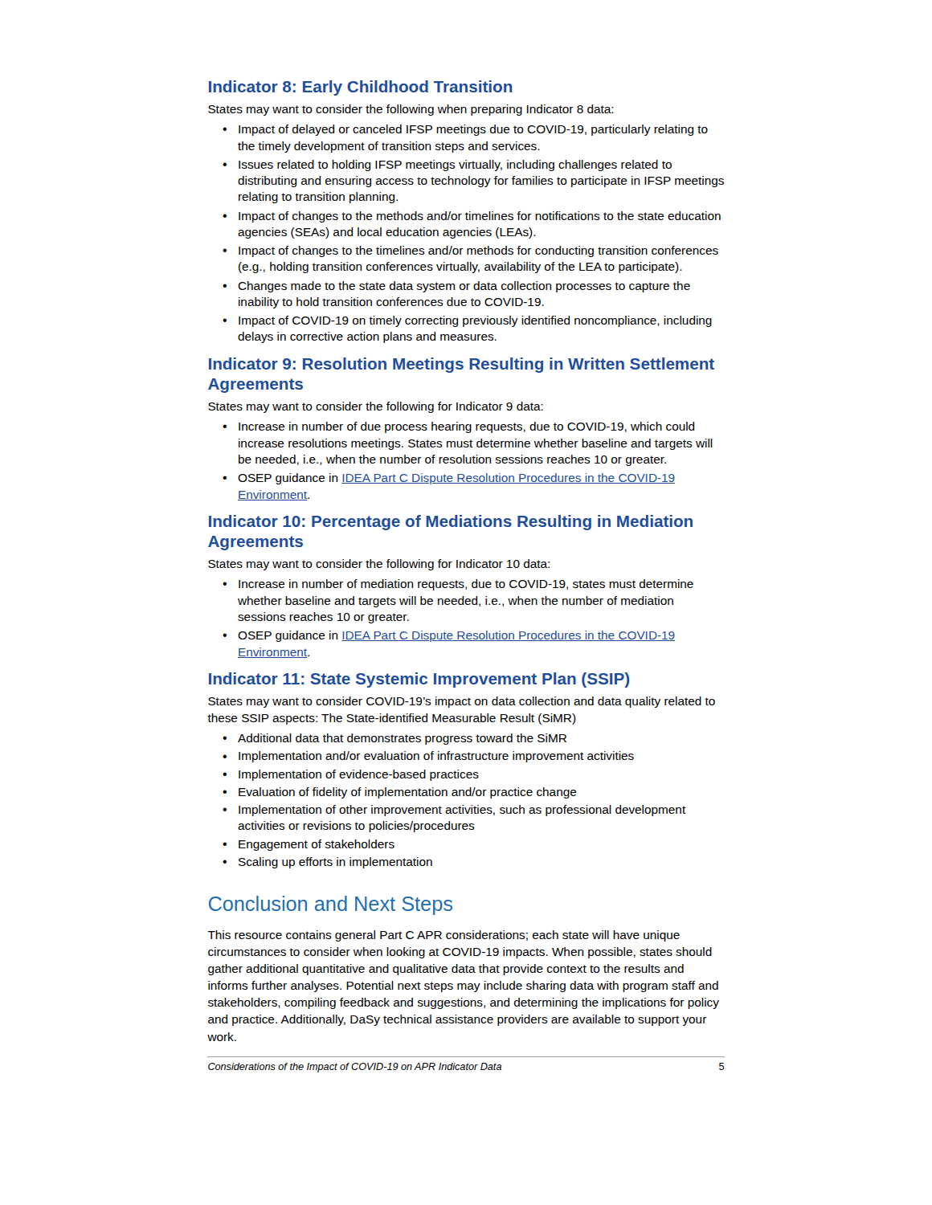Indicator 8: Early Childhood Transition
States may want to consider the following when preparing Indicator 8 data:
Impact of delayed or canceled IFSP meetings due to COVID-19, particularly relating to the timely development of transition steps and services.
Issues related to holding IFSP meetings virtually, including challenges related to distributing and ensuring access to technology for families to participate in IFSP meetings relating to transition planning.
Impact of changes to the methods and/or timelines for notifications to the state education agencies (SEAs) and local education agencies (LEAs).
Impact of changes to the timelines and/or methods for conducting transition conferences (e.g., holding transition conferences virtually, availability of the LEA to participate).
Changes made to the state data system or data collection processes to capture the inability to hold transition conferences due to COVID-19.
Impact of COVID-19 on timely correcting previously identified noncompliance, including delays in corrective action plans and measures.
Indicator 9: Resolution Meetings Resulting in Written Settlement Agreements
States may want to consider the following for Indicator 9 data:
Increase in number of due process hearing requests, due to COVID-19, which could increase resolutions meetings. States must determine whether baseline and targets will be needed, i.e., when the number of resolution sessions reaches 10 or greater.
OSEP guidance in IDEA Part C Dispute Resolution Procedures in the COVID-19 Environment.
Indicator 10: Percentage of Mediations Resulting in Mediation Agreements
States may want to consider the following for Indicator 10 data:
Increase in number of mediation requests, due to COVID-19, states must determine whether baseline and targets will be needed, i.e., when the number of mediation sessions reaches 10 or greater.
OSEP guidance in IDEA Part C Dispute Resolution Procedures in the COVID-19 Environment.
Indicator 11: State Systemic Improvement Plan (SSIP)
States may want to consider COVID-19’s impact on data collection and data quality related to these SSIP aspects: The State-identified Measurable Result (SiMR)
Additional data that demonstrates progress toward the SiMR
Implementation and/or evaluation of infrastructure improvement activities
Implementation of evidence-based practices
Evaluation of fidelity of implementation and/or practice change
Implementation of other improvement activities, such as professional development activities or revisions to policies/procedures
Engagement of stakeholders
Scaling up efforts in implementation
Conclusion and Next Steps
This resource contains general Part C APR considerations; each state will have unique circumstances to consider when looking at COVID-19 impacts. When possible, states should gather additional quantitative and qualitative data that provide context to the results and informs further analyses. Potential next steps may include sharing data with program staff and stakeholders, compiling feedback and suggestions, and determining the implications for policy and practice. Additionally, DaSy technical assistance providers are available to support your work.
5 Considerations of the Impact of COVID-19 on APR Indicator Data